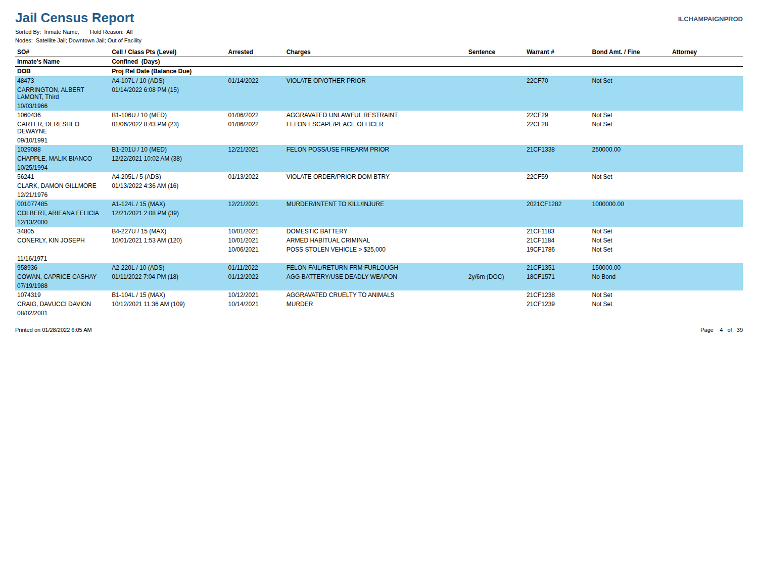Jail Census Report
ILCHAMPAIGNPROD
Sorted By: Inmate Name, Hold Reason: All
Nodes: Satellite Jail; Downtown Jail; Out of Facility
| SO# | Cell / Class Pts (Level) | Arrested | Charges | Sentence | Warrant # | Bond Amt. / Fine | Attorney |
| --- | --- | --- | --- | --- | --- | --- | --- |
| Inmate's Name | Confined (Days) | | | | | | |
| DOB | Proj Rel Date (Balance Due) | | | | | | |
| 48473 | A4-107L / 10 (ADS) | 01/14/2022 | VIOLATE OP/OTHER PRIOR | | 22CF70 | Not Set | |
| CARRINGTON, ALBERT LAMONT, Third | 01/14/2022 6:08 PM (15) | | | | | | |
| 10/03/1966 | | | | | | | |
| 1060436 | B1-106U / 10 (MED) | 01/06/2022 | AGGRAVATED UNLAWFUL RESTRAINT | | 22CF29 | Not Set | |
| CARTER, DERESHEO DEWAYNE | 01/06/2022 8:43 PM (23) | 01/06/2022 | FELON ESCAPE/PEACE OFFICER | | 22CF28 | Not Set | |
| 09/10/1991 | | | | | | | |
| 1029088 | B1-201U / 10 (MED) | 12/21/2021 | FELON POSS/USE FIREARM PRIOR | | 21CF1338 | 250000.00 | |
| CHAPPLE, MALIK BIANCO | 12/22/2021 10:02 AM (38) | | | | | | |
| 10/25/1994 | | | | | | | |
| 56241 | A4-205L / 5 (ADS) | 01/13/2022 | VIOLATE ORDER/PRIOR DOM BTRY | | 22CF59 | Not Set | |
| CLARK, DAMON GILLMORE | 01/13/2022 4:36 AM (16) | | | | | | |
| 12/21/1976 | | | | | | | |
| 001077485 | A1-124L / 15 (MAX) | 12/21/2021 | MURDER/INTENT TO KILL/INJURE | | 2021CF1282 | 1000000.00 | |
| COLBERT, ARIEANA FELICIA | 12/21/2021 2:08 PM (39) | | | | | | |
| 12/13/2000 | | | | | | | |
| 34805 | B4-227U / 15 (MAX) | 10/01/2021 | DOMESTIC BATTERY | | 21CF1183 | Not Set | |
| CONERLY, KIN JOSEPH | 10/01/2021 1:53 AM (120) | 10/01/2021 | ARMED HABITUAL CRIMINAL | | 21CF1184 | Not Set | |
| | | 10/06/2021 | POSS STOLEN VEHICLE > $25,000 | | 19CF1786 | Not Set | |
| 11/16/1971 | | | | | | | |
| 958936 | A2-220L / 10 (ADS) | 01/11/2022 | FELON FAIL/RETURN FRM FURLOUGH | | 21CF1351 | 150000.00 | |
| COWAN, CAPRICE CASHAY | 01/11/2022 7:04 PM (18) | 01/12/2022 | AGG BATTERY/USE DEADLY WEAPON | 2y/6m (DOC) | 18CF1571 | No Bond | |
| 07/19/1988 | | | | | | | |
| 1074319 | B1-104L / 15 (MAX) | 10/12/2021 | AGGRAVATED CRUELTY TO ANIMALS | | 21CF1238 | Not Set | |
| CRAIG, DAVUCCI DAVION | 10/12/2021 11:36 AM (109) | 10/14/2021 | MURDER | | 21CF1239 | Not Set | |
| 08/02/2001 | | | | | | | |
Printed on 01/28/2022 6:05 AM Page 4 of 39